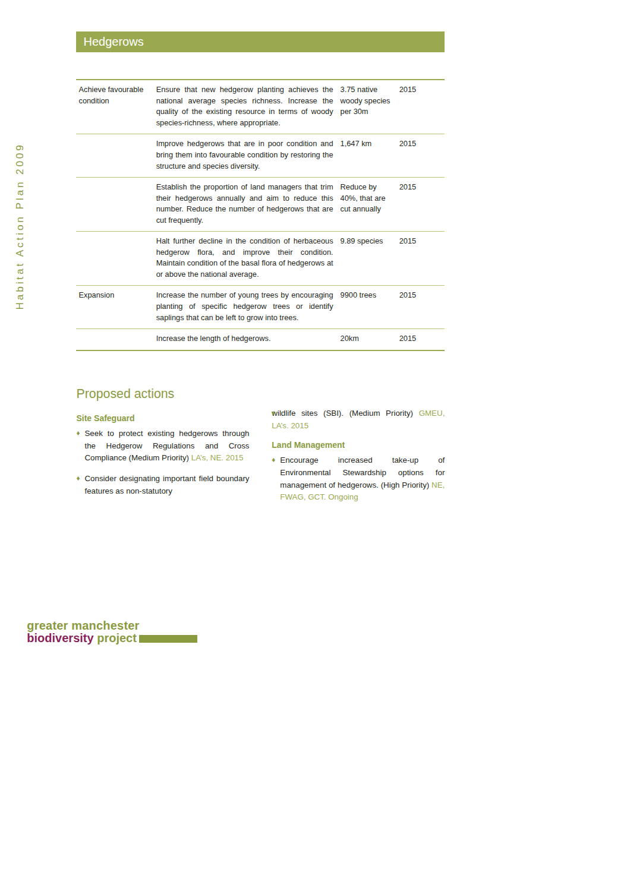Habitat Action Plan 2009
Hedgerows
| Achieve favourable condition | Ensure that new hedgerow planting achieves the national average species richness. Increase the quality of the existing resource in terms of woody species-richness, where appropriate. | 3.75 native woody species per 30m | 2015 |
| | Improve hedgerows that are in poor condition and bring them into favourable condition by restoring the structure and species diversity. | 1,647 km | 2015 |
| | Establish the proportion of land managers that trim their hedgerows annually and aim to reduce this number. Reduce the number of hedgerows that are cut frequently. | Reduce by 40%, that are cut annually | 2015 |
| | Halt further decline in the condition of herbaceous hedgerow flora, and improve their condition. Maintain condition of the basal flora of hedgerows at or above the national average. | 9.89 species | 2015 |
| Expansion | Increase the number of young trees by encouraging planting of specific hedgerow trees or identify saplings that can be left to grow into trees. | 9900 trees | 2015 |
| | Increase the length of hedgerows. | 20km | 2015 |
Proposed actions
Site Safeguard
Seek to protect existing hedgerows through the Hedgerow Regulations and Cross Compliance (Medium Priority) LA’s, NE. 2015
Consider designating important field boundary features as non-statutory
wildlife sites (SBI). (Medium Priority) GMEU, LA’s. 2015
Land Management
Encourage increased take-up of Environmental Stewardship options for management of hedgerows. (High Priority) NE, FWAG, GCT. Ongoing
greater manchester
biodiversity project